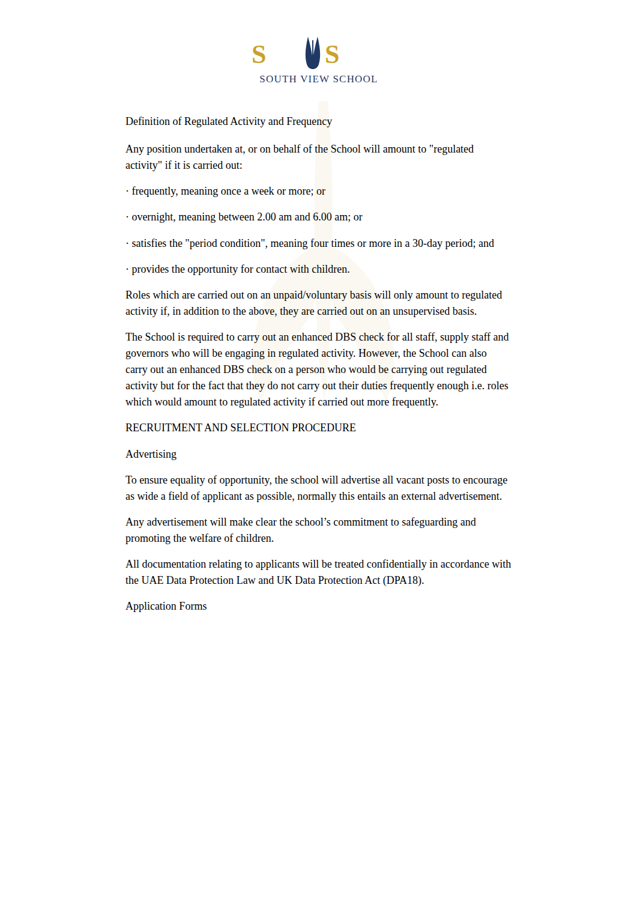S S SOUTH VIEW SCHOOL
Definition of Regulated Activity and Frequency
Any position undertaken at, or on behalf of the School will amount to "regulated activity" if it is carried out:
· frequently, meaning once a week or more; or
· overnight, meaning between 2.00 am and 6.00 am; or
· satisfies the "period condition", meaning four times or more in a 30-day period; and
· provides the opportunity for contact with children.
Roles which are carried out on an unpaid/voluntary basis will only amount to regulated activity if, in addition to the above, they are carried out on an unsupervised basis.
The School is required to carry out an enhanced DBS check for all staff, supply staff and governors who will be engaging in regulated activity. However, the School can also carry out an enhanced DBS check on a person who would be carrying out regulated activity but for the fact that they do not carry out their duties frequently enough i.e. roles which would amount to regulated activity if carried out more frequently.
RECRUITMENT AND SELECTION PROCEDURE
Advertising
To ensure equality of opportunity, the school will advertise all vacant posts to encourage as wide a field of applicant as possible, normally this entails an external advertisement.
Any advertisement will make clear the school’s commitment to safeguarding and promoting the welfare of children.
All documentation relating to applicants will be treated confidentially in accordance with the UAE Data Protection Law and UK Data Protection Act (DPA18).
Application Forms